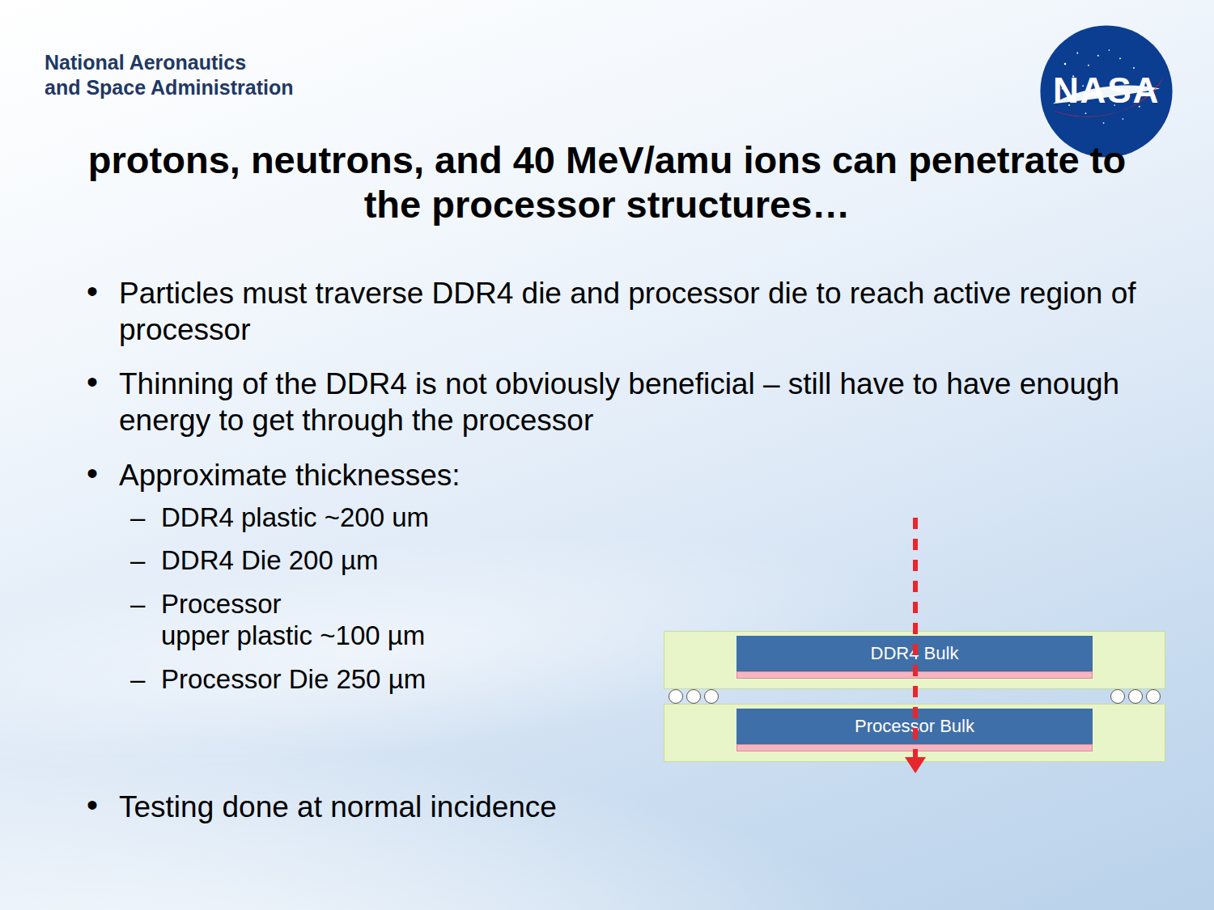National Aeronautics
and Space Administration
NASA
protons, neutrons, and 40 MeV/amu ions can penetrate to the processor structures…
Particles must traverse DDR4 die and processor die to reach active region of processor
Thinning of the DDR4 is not obviously beneficial – still have to have enough energy to get through the processor
Approximate thicknesses:
DDR4 plastic ~200 um
DDR4 Die 200 µm
Processor
upper plastic ~100 µm
Processor Die 250 µm
Testing done at normal incidence
DDR4 Bulk
Processor Bulk